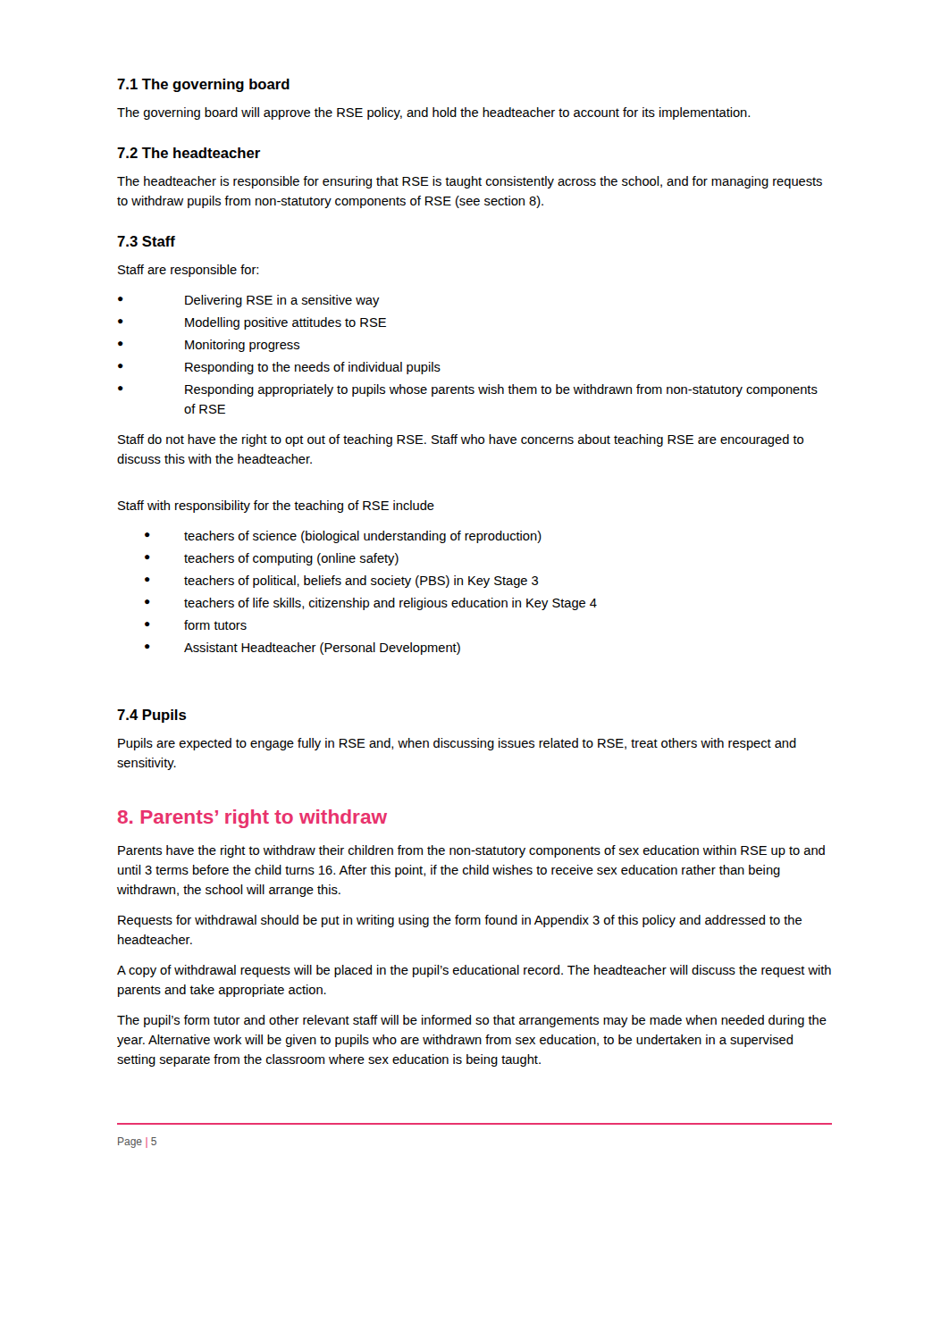7.1 The governing board
The governing board will approve the RSE policy, and hold the headteacher to account for its implementation.
7.2 The headteacher
The headteacher is responsible for ensuring that RSE is taught consistently across the school, and for managing requests to withdraw pupils from non-statutory components of RSE (see section 8).
7.3 Staff
Staff are responsible for:
Delivering RSE in a sensitive way
Modelling positive attitudes to RSE
Monitoring progress
Responding to the needs of individual pupils
Responding appropriately to pupils whose parents wish them to be withdrawn from non-statutory components of RSE
Staff do not have the right to opt out of teaching RSE. Staff who have concerns about teaching RSE are encouraged to discuss this with the headteacher.
Staff with responsibility for the teaching of RSE include
teachers of science (biological understanding of reproduction)
teachers of computing (online safety)
teachers of political, beliefs and society (PBS) in Key Stage 3
teachers of life skills, citizenship and religious education in Key Stage 4
form tutors
Assistant Headteacher (Personal Development)
7.4 Pupils
Pupils are expected to engage fully in RSE and, when discussing issues related to RSE, treat others with respect and sensitivity.
8. Parents’ right to withdraw
Parents have the right to withdraw their children from the non-statutory components of sex education within RSE up to and until 3 terms before the child turns 16. After this point, if the child wishes to receive sex education rather than being withdrawn, the school will arrange this.
Requests for withdrawal should be put in writing using the form found in Appendix 3 of this policy and addressed to the headteacher.
A copy of withdrawal requests will be placed in the pupil’s educational record. The headteacher will discuss the request with parents and take appropriate action.
The pupil’s form tutor and other relevant staff will be informed so that arrangements may be made when needed during the year. Alternative work will be given to pupils who are withdrawn from sex education, to be undertaken in a supervised setting separate from the classroom where sex education is being taught.
Page | 5